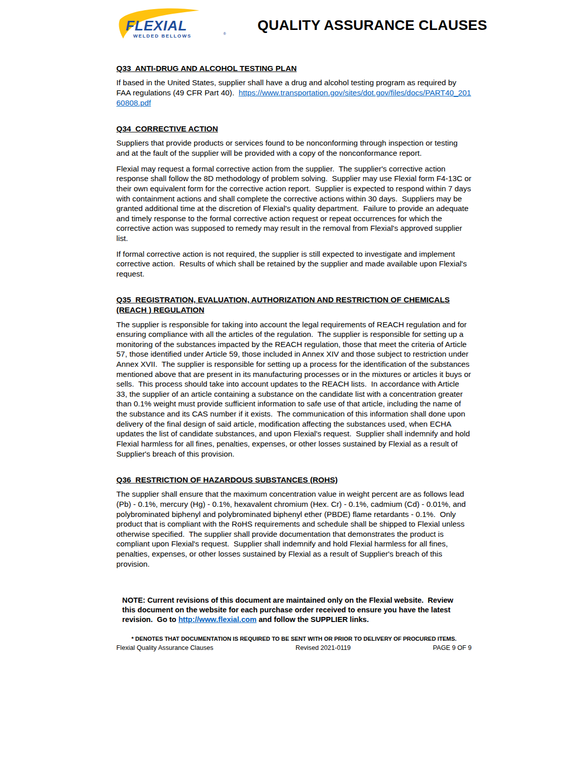FLEXIAL WELDED BELLOWS ®
QUALITY ASSURANCE CLAUSES
Q33 ANTI-DRUG AND ALCOHOL TESTING PLAN
If based in the United States, supplier shall have a drug and alcohol testing program as required by FAA regulations (49 CFR Part 40). https://www.transportation.gov/sites/dot.gov/files/docs/PART40_20160808.pdf
Q34 CORRECTIVE ACTION
Suppliers that provide products or services found to be nonconforming through inspection or testing and at the fault of the supplier will be provided with a copy of the nonconformance report.
Flexial may request a formal corrective action from the supplier. The supplier's corrective action response shall follow the 8D methodology of problem solving. Supplier may use Flexial form F4-13C or their own equivalent form for the corrective action report. Supplier is expected to respond within 7 days with containment actions and shall complete the corrective actions within 30 days. Suppliers may be granted additional time at the discretion of Flexial's quality department. Failure to provide an adequate and timely response to the formal corrective action request or repeat occurrences for which the corrective action was supposed to remedy may result in the removal from Flexial's approved supplier list.
If formal corrective action is not required, the supplier is still expected to investigate and implement corrective action. Results of which shall be retained by the supplier and made available upon Flexial's request.
Q35 REGISTRATION, EVALUATION, AUTHORIZATION AND RESTRICTION OF CHEMICALS (REACH ) REGULATION
The supplier is responsible for taking into account the legal requirements of REACH regulation and for ensuring compliance with all the articles of the regulation. The supplier is responsible for setting up a monitoring of the substances impacted by the REACH regulation, those that meet the criteria of Article 57, those identified under Article 59, those included in Annex XIV and those subject to restriction under Annex XVII. The supplier is responsible for setting up a process for the identification of the substances mentioned above that are present in its manufacturing processes or in the mixtures or articles it buys or sells. This process should take into account updates to the REACH lists. In accordance with Article 33, the supplier of an article containing a substance on the candidate list with a concentration greater than 0.1% weight must provide sufficient information to safe use of that article, including the name of the substance and its CAS number if it exists. The communication of this information shall done upon delivery of the final design of said article, modification affecting the substances used, when ECHA updates the list of candidate substances, and upon Flexial's request. Supplier shall indemnify and hold Flexial harmless for all fines, penalties, expenses, or other losses sustained by Flexial as a result of Supplier's breach of this provision.
Q36 RESTRICTION OF HAZARDOUS SUBSTANCES (ROHS)
The supplier shall ensure that the maximum concentration value in weight percent are as follows lead (Pb) - 0.1%, mercury (Hg) - 0.1%, hexavalent chromium (Hex. Cr) - 0.1%, cadmium (Cd) - 0.01%, and polybrominated biphenyl and polybrominated biphenyl ether (PBDE) flame retardants - 0.1%. Only product that is compliant with the RoHS requirements and schedule shall be shipped to Flexial unless otherwise specified. The supplier shall provide documentation that demonstrates the product is compliant upon Flexial's request. Supplier shall indemnify and hold Flexial harmless for all fines, penalties, expenses, or other losses sustained by Flexial as a result of Supplier's breach of this provision.
NOTE: Current revisions of this document are maintained only on the Flexial website. Review this document on the website for each purchase order received to ensure you have the latest revision. Go to http://www.flexial.com and follow the SUPPLIER links.
* DENOTES THAT DOCUMENTATION IS REQUIRED TO BE SENT WITH OR PRIOR TO DELIVERY OF PROCURED ITEMS.
Flexial Quality Assurance Clauses
Revised 2021-0119
PAGE 9 OF 9